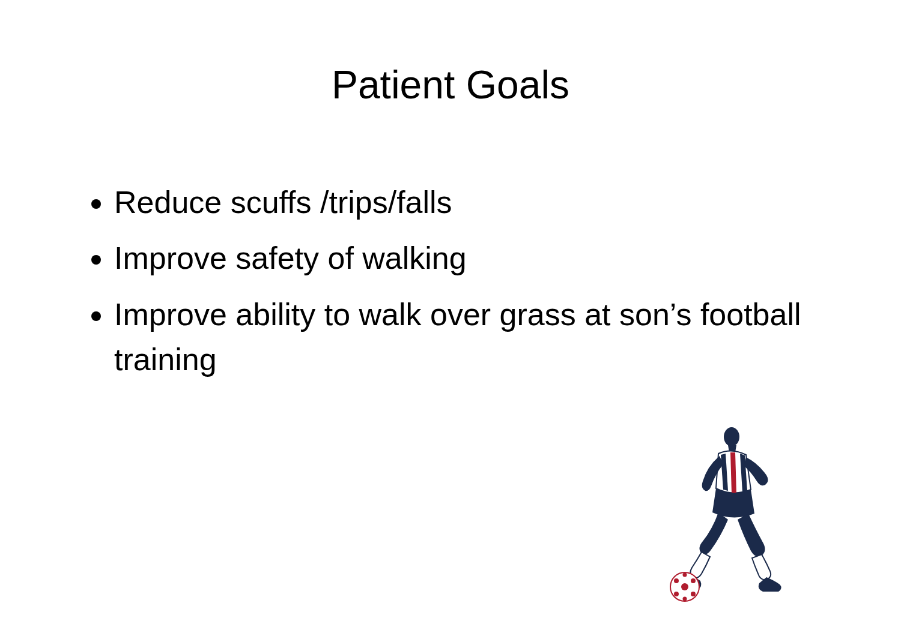Patient Goals
Reduce scuffs /trips/falls
Improve safety of walking
Improve ability to walk over grass at son’s football training